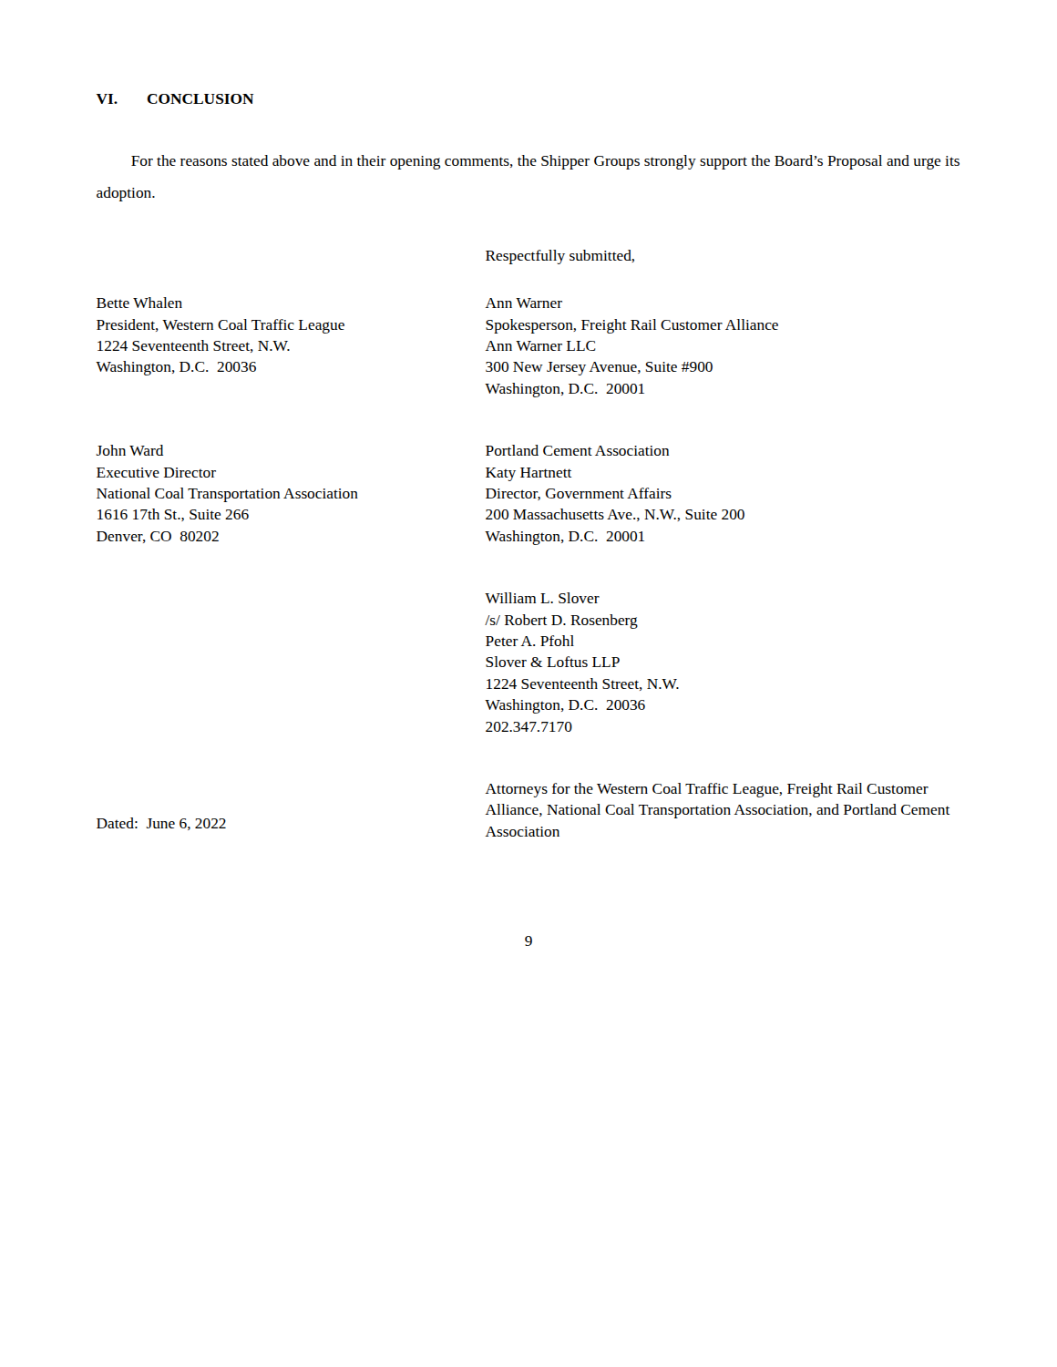VI. CONCLUSION
For the reasons stated above and in their opening comments, the Shipper Groups strongly support the Board’s Proposal and urge its adoption.
Respectfully submitted,
| Bette Whalen President, Western Coal Traffic League 1224 Seventeenth Street, N.W. Washington, D.C. 20036 | Ann Warner Spokesperson, Freight Rail Customer Alliance Ann Warner LLC 300 New Jersey Avenue, Suite #900 Washington, D.C. 20001 |
| John Ward Executive Director National Coal Transportation Association 1616 17th St., Suite 266 Denver, CO 80202 | Portland Cement Association Katy Hartnett Director, Government Affairs 200 Massachusetts Ave., N.W., Suite 200 Washington, D.C. 20001 William L. Slover /s/ Robert D. Rosenberg Peter A. Pfohl Slover & Loftus LLP 1224 Seventeenth Street, N.W. Washington, D.C. 20036 202.347.7170 |
| Dated: June 6, 2022 | Attorneys for the Western Coal Traffic League, Freight Rail Customer Alliance, National Coal Transportation Association, and Portland Cement Association |
9